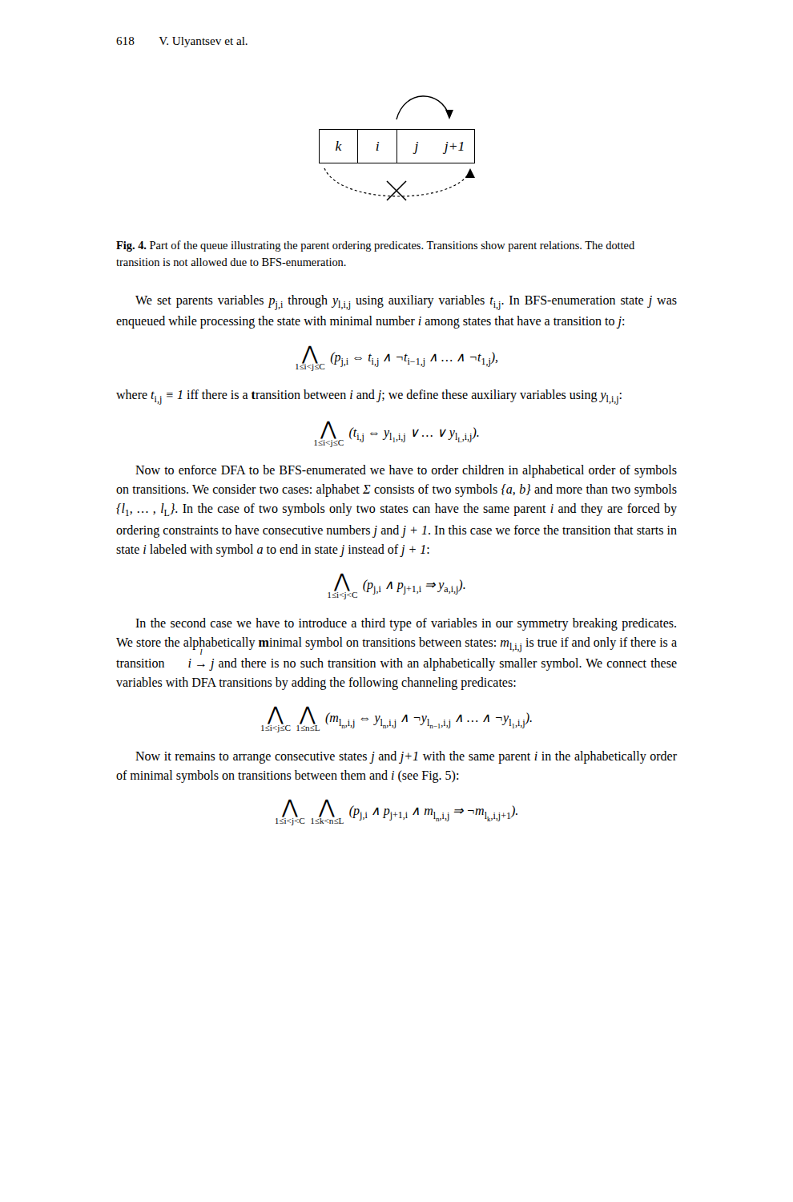618 V. Ulyantsev et al.
| k | i | j | j+1 |
Fig. 4. Part of the queue illustrating the parent ordering predicates. Transitions show parent relations. The dotted transition is not allowed due to BFS-enumeration.
We set parents variables pj,i through yl,i,j using auxiliary variables ti,j. In BFS-enumeration state j was enqueued while processing the state with minimal number i among states that have a transition to j:
⋀1≤i<j≤C (pj,i ⇔ ti,j ∧ ¬ti−1,j ∧ … ∧ ¬t1,j),
where ti,j ≡ 1 iff there is a transition between i and j; we define these auxiliary variables using yl,i,j:
⋀1≤i<j≤C (ti,j ⇔ yl1,i,j ∨ … ∨ ylL,i,j).
Now to enforce DFA to be BFS-enumerated we have to order children in alphabetical order of symbols on transitions. We consider two cases: alphabet Σ consists of two symbols {a, b} and more than two symbols {l1, … , lL}. In the case of two symbols only two states can have the same parent i and they are forced by ordering constraints to have consecutive numbers j and j + 1. In this case we force the transition that starts in state i labeled with symbol a to end in state j instead of j + 1:
⋀1≤i<j<C (pj,i ∧ pj+1,i ⇒ ya,i,j).
In the second case we have to introduce a third type of variables in our symmetry breaking predicates. We store the alphabetically minimal symbol on transitions between states: ml,i,j is true if and only if there is a transition li → j and there is no such transition with an alphabetically smaller symbol. We connect these variables with DFA transitions by adding the following channeling predicates:
⋀1≤i<j≤C ⋀1≤n≤L (mln,i,j ⇔ yln,i,j ∧ ¬yln−1,i,j ∧ … ∧ ¬yl1,i,j).
Now it remains to arrange consecutive states j and j+1 with the same parent i in the alphabetically order of minimal symbols on transitions between them and i (see Fig. 5):
⋀1≤i<j<C ⋀1≤k<n≤L (pj,i ∧ pj+1,i ∧ mln,i,j ⇒ ¬mlk,i,j+1).